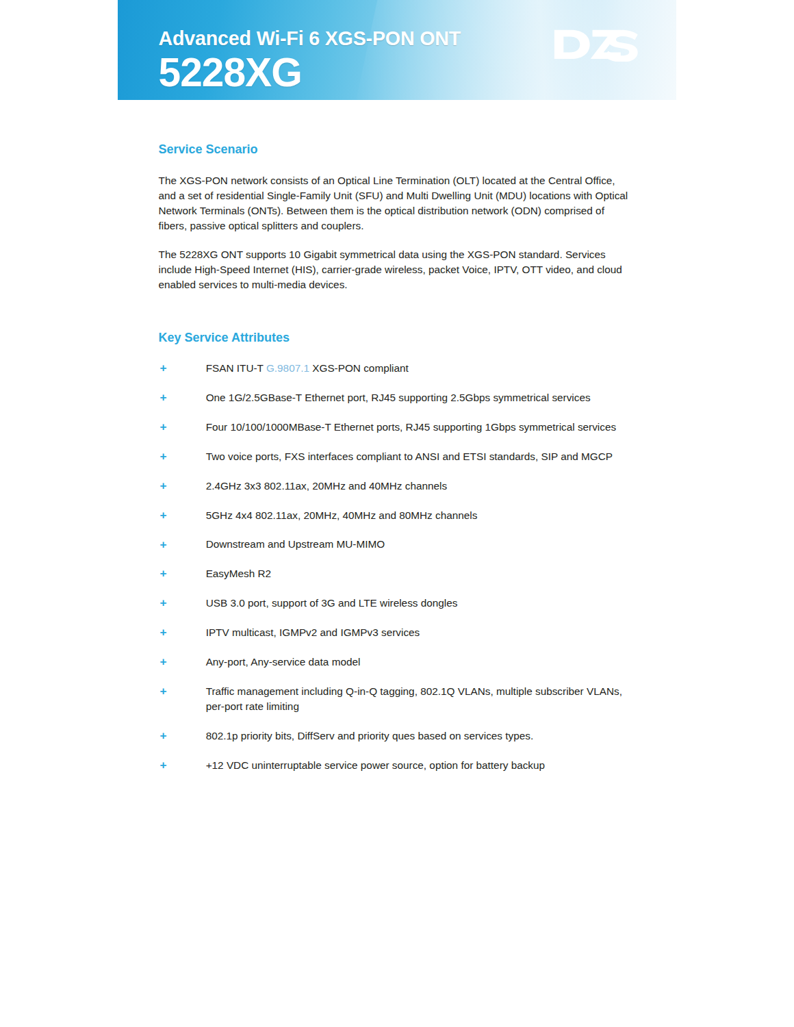Advanced Wi-Fi 6 XGS-PON ONT
5228XG
Service Scenario
The XGS-PON network consists of an Optical Line Termination (OLT) located at the Central Office, and a set of residential Single-Family Unit (SFU) and Multi Dwelling Unit (MDU) locations with Optical Network Terminals (ONTs). Between them is the optical distribution network (ODN) comprised of fibers, passive optical splitters and couplers.
The 5228XG ONT supports 10 Gigabit symmetrical data using the XGS-PON standard. Services include High-Speed Internet (HIS), carrier-grade wireless, packet Voice, IPTV, OTT video, and cloud enabled services to multi-media devices.
Key Service Attributes
FSAN ITU-T G.9807.1 XGS-PON compliant
One 1G/2.5GBase-T Ethernet port, RJ45 supporting 2.5Gbps symmetrical services
Four 10/100/1000MBase-T Ethernet ports, RJ45 supporting 1Gbps symmetrical services
Two voice ports, FXS interfaces compliant to ANSI and ETSI standards, SIP and MGCP
2.4GHz 3x3 802.11ax, 20MHz and 40MHz channels
5GHz 4x4 802.11ax, 20MHz, 40MHz and 80MHz channels
Downstream and Upstream MU-MIMO
EasyMesh R2
USB 3.0 port, support of 3G and LTE wireless dongles
IPTV multicast, IGMPv2 and IGMPv3 services
Any-port, Any-service data model
Traffic management including Q-in-Q tagging, 802.1Q VLANs, multiple subscriber VLANs, per-port rate limiting
802.1p priority bits, DiffServ and priority ques based on services types.
+12 VDC uninterruptable service power source, option for battery backup